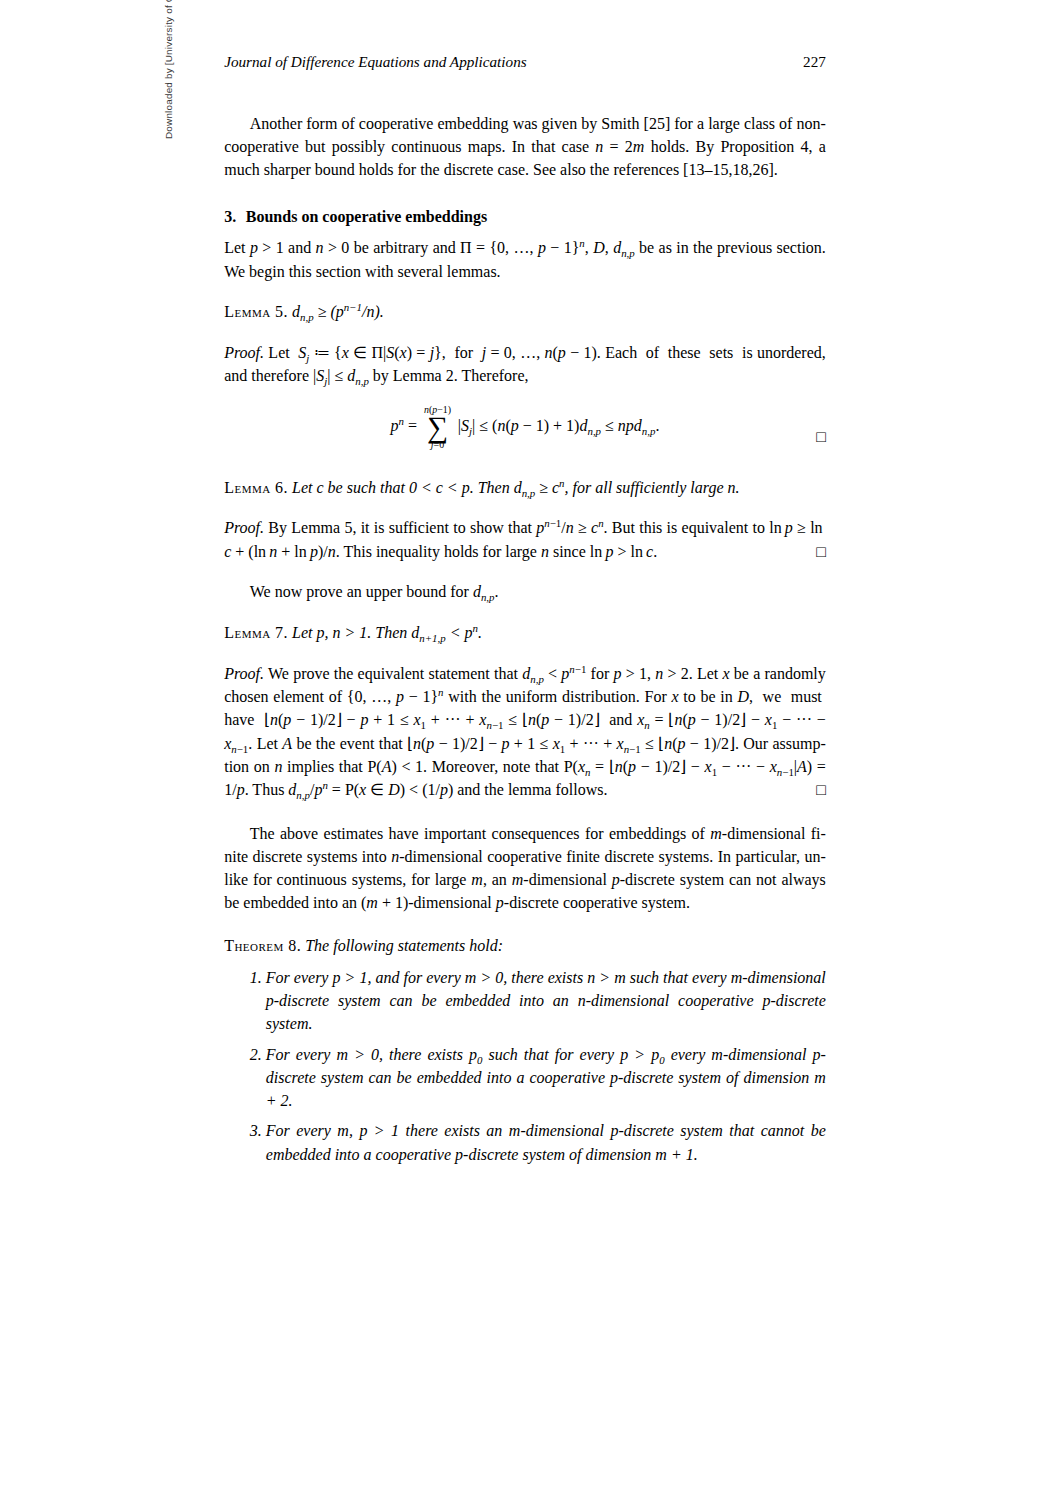Downloaded by [University of California-Irvine ] at 01:17 05 April 2012
Journal of Difference Equations and Applications 227
Another form of cooperative embedding was given by Smith [25] for a large class of non-cooperative but possibly continuous maps. In that case n = 2m holds. By Proposition 4, a much sharper bound holds for the discrete case. See also the references [13–15,18,26].
3. Bounds on cooperative embeddings
Let p > 1 and n > 0 be arbitrary and Π = {0, …, p − 1}n, D, dn,p be as in the previous section. We begin this section with several lemmas.
Lemma 5. dn,p ≥ (pn−1/n).
Proof. Let Sj ≔ {x ∈ Π|S(x) = j}, for j = 0, …, n(p − 1). Each of these sets is unordered, and therefore |Sj| ≤ dn,p by Lemma 2. Therefore,
pn = n(p−1) ∑ j=0 |Sj| ≤ (n(p − 1) + 1)dn,p ≤ npdn,p. □
Lemma 6. Let c be such that 0 < c < p. Then dn,p ≥ cn, for all sufficiently large n.
Proof. By Lemma 5, it is sufficient to show that pn−1/n ≥ cn. But this is equivalent to ln p ≥ ln c + (ln n + ln p)/n. This inequality holds for large n since ln p > ln c. □
We now prove an upper bound for dn,p.
Lemma 7. Let p, n > 1. Then dn+1,p < pn.
Proof. We prove the equivalent statement that dn,p < pn−1 for p > 1, n > 2. Let x be a randomly chosen element of {0, …, p − 1}n with the uniform distribution. For x to be in D, we must have ⌊n(p − 1)/2⌋ − p + 1 ≤ x1 + ··· + xn−1 ≤ ⌊n(p − 1)/2⌋ and xn = ⌊n(p − 1)/2⌋ − x1 − ··· − xn−1. Let A be the event that ⌊n(p − 1)/2⌋ − p + 1 ≤ x1 + ··· + xn−1 ≤ ⌊n(p − 1)/2⌋. Our assumption on n implies that P(A) < 1. Moreover, note that P(xn = ⌊n(p − 1)/2⌋ − x1 − ··· − xn−1|A) = 1/p. Thus dn,p/pn = P(x ∈ D) < (1/p) and the lemma follows. □
The above estimates have important consequences for embeddings of m-dimensional finite discrete systems into n-dimensional cooperative finite discrete systems. In particular, unlike for continuous systems, for large m, an m-dimensional p-discrete system can not always be embedded into an (m + 1)-dimensional p-discrete cooperative system.
Theorem 8. The following statements hold:
For every p > 1, and for every m > 0, there exists n > m such that every m-dimensional p-discrete system can be embedded into an n-dimensional cooperative p-discrete system.
For every m > 0, there exists p0 such that for every p > p0 every m-dimensional p-discrete system can be embedded into a cooperative p-discrete system of dimension m + 2.
For every m, p > 1 there exists an m-dimensional p-discrete system that cannot be embedded into a cooperative p-discrete system of dimension m + 1.